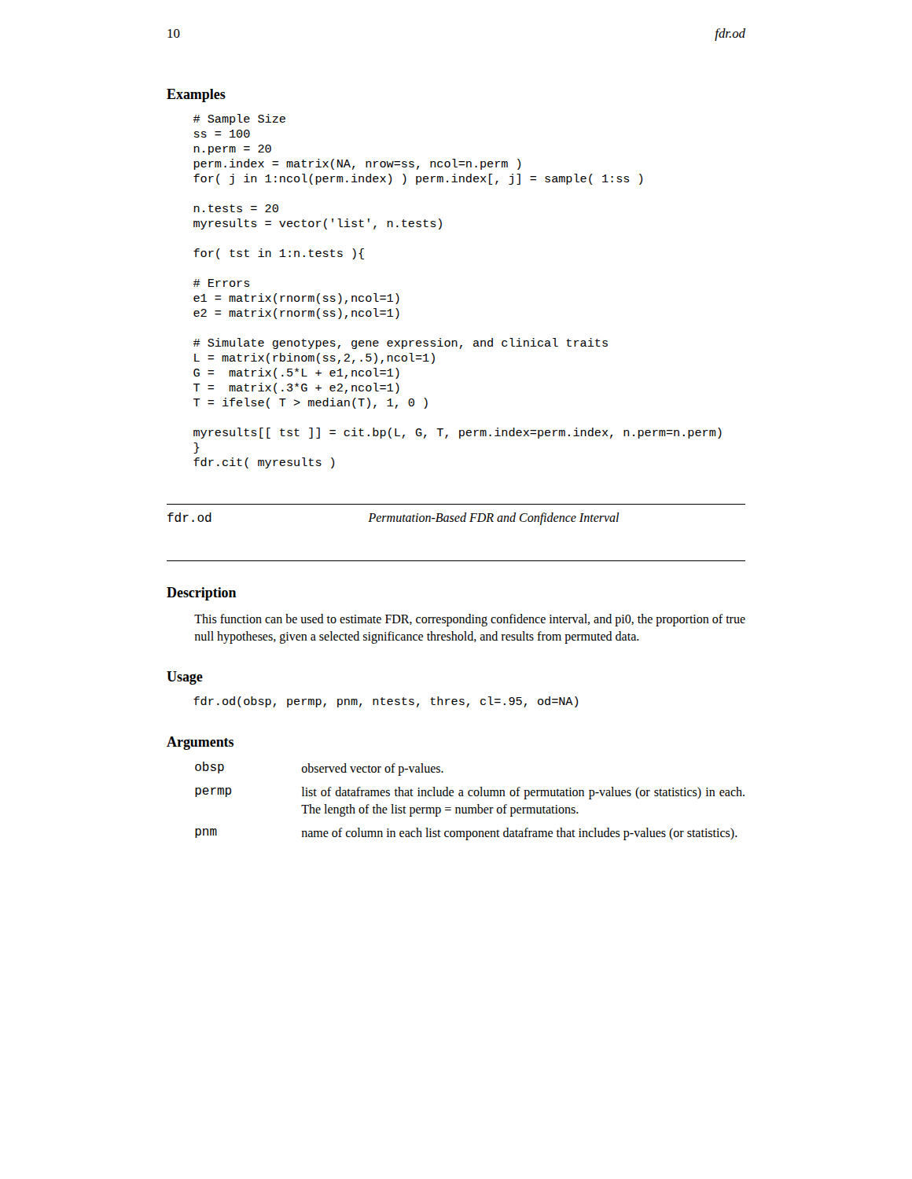10 fdr.od
Examples
# Sample Size
ss = 100
n.perm = 20
perm.index = matrix(NA, nrow=ss, ncol=n.perm )
for( j in 1:ncol(perm.index) ) perm.index[, j] = sample( 1:ss )

n.tests = 20
myresults = vector('list', n.tests)

for( tst in 1:n.tests ){

# Errors
e1 = matrix(rnorm(ss),ncol=1)
e2 = matrix(rnorm(ss),ncol=1)

# Simulate genotypes, gene expression, and clinical traits
L = matrix(rbinom(ss,2,.5),ncol=1)
G =  matrix(.5*L + e1,ncol=1)
T =  matrix(.3*G + e2,ncol=1)
T = ifelse( T > median(T), 1, 0 )

myresults[[ tst ]] = cit.bp(L, G, T, perm.index=perm.index, n.perm=n.perm)
}
fdr.cit( myresults )
fdr.od Permutation-Based FDR and Confidence Interval
Description
This function can be used to estimate FDR, corresponding confidence interval, and pi0, the proportion of true null hypotheses, given a selected significance threshold, and results from permuted data.
Usage
fdr.od(obsp, permp, pnm, ntests, thres, cl=.95, od=NA)
Arguments
obsp
observed vector of p-values.
permp
list of dataframes that include a column of permutation p-values (or statistics) in each. The length of the list permp = number of permutations.
pnm
name of column in each list component dataframe that includes p-values (or statistics).